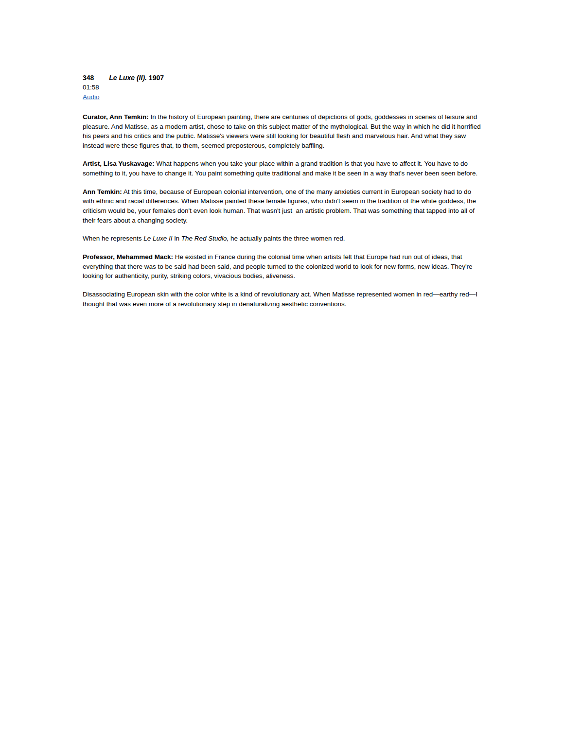348 Le Luxe (II). 1907
01:58
Audio
Curator, Ann Temkin: In the history of European painting, there are centuries of depictions of gods, goddesses in scenes of leisure and pleasure. And Matisse, as a modern artist, chose to take on this subject matter of the mythological. But the way in which he did it horrified his peers and his critics and the public. Matisse's viewers were still looking for beautiful flesh and marvelous hair. And what they saw instead were these figures that, to them, seemed preposterous, completely baffling.
Artist, Lisa Yuskavage: What happens when you take your place within a grand tradition is that you have to affect it. You have to do something to it, you have to change it. You paint something quite traditional and make it be seen in a way that's never been seen before.
Ann Temkin: At this time, because of European colonial intervention, one of the many anxieties current in European society had to do with ethnic and racial differences. When Matisse painted these female figures, who didn't seem in the tradition of the white goddess, the criticism would be, your females don't even look human. That wasn't just an artistic problem. That was something that tapped into all of their fears about a changing society.
When he represents Le Luxe II in The Red Studio, he actually paints the three women red.
Professor, Mehammed Mack: He existed in France during the colonial time when artists felt that Europe had run out of ideas, that everything that there was to be said had been said, and people turned to the colonized world to look for new forms, new ideas. They're looking for authenticity, purity, striking colors, vivacious bodies, aliveness.
Disassociating European skin with the color white is a kind of revolutionary act. When Matisse represented women in red—earthy red—I thought that was even more of a revolutionary step in denaturalizing aesthetic conventions.